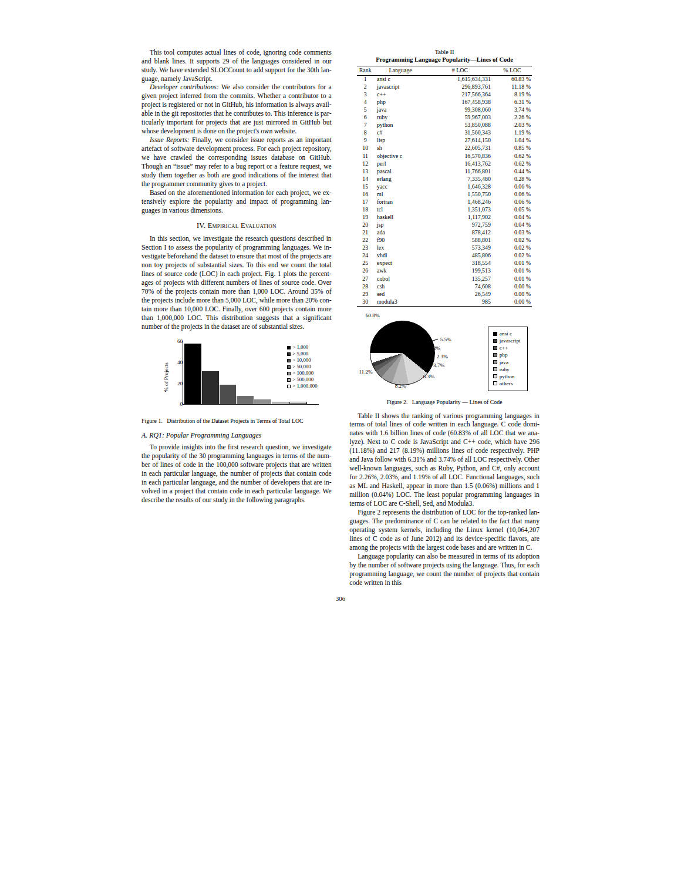This tool computes actual lines of code, ignoring code comments and blank lines. It supports 29 of the languages considered in our study. We have extended SLOCCount to add support for the 30th language, namely JavaScript.
Developer contributions: We also consider the contributors for a given project inferred from the commits. Whether a contributor to a project is registered or not in GitHub, his information is always available in the git repositories that he contributes to. This inference is particularly important for projects that are just mirrored in GitHub but whose development is done on the project's own website.
Issue Reports: Finally, we consider issue reports as an important artefact of software development process. For each project repository, we have crawled the corresponding issues database on GitHub. Though an “issue” may refer to a bug report or a feature request, we study them together as both are good indications of the interest that the programmer community gives to a project.
Based on the aforementioned information for each project, we extensively explore the popularity and impact of programming languages in various dimensions.
IV. Empirical Evaluation
In this section, we investigate the research questions described in Section I to assess the popularity of programming languages. We investigate beforehand the dataset to ensure that most of the projects are non toy projects of substantial sizes. To this end we count the total lines of source code (LOC) in each project. Fig. 1 plots the percentages of projects with different numbers of lines of source code. Over 70% of the projects contain more than 1,000 LOC. Around 35% of the projects include more than 5,000 LOC, while more than 20% contain more than 10,000 LOC. Finally, over 600 projects contain more than 1,000,000 LOC. This distribution suggests that a significant number of the projects in the dataset are of substantial sizes.
% of Projects
0 20 40 60
> 1,000
> 5,000
> 10,000
> 50,000
> 100,000
> 500,000
> 1,000,000
Figure 1. Distribution of the Dataset Projects in Terms of Total LOC
A. RQ1: Popular Programming Languages
To provide insights into the first research question, we investigate the popularity of the 30 programming languages in terms of the number of lines of code in the 100,000 software projects that are written in each particular language, the number of projects that contain code in each particular language, and the number of developers that are involved in a project that contain code in each particular language. We describe the results of our study in the following paragraphs.
Table II Programming Language Popularity—Lines of Code
| Rank | Language | # LOC | % LOC |
| --- | --- | --- | --- |
| 1 | ansi c | 1,615,634,331 | 60.83 % |
| 2 | javascript | 296,893,761 | 11.18 % |
| 3 | c++ | 217,566,364 | 8.19 % |
| 4 | php | 167,458,938 | 6.31 % |
| 5 | java | 99,308,060 | 3.74 % |
| 6 | ruby | 59,967,003 | 2.26 % |
| 7 | python | 53,850,088 | 2.03 % |
| 8 | c# | 31,560,343 | 1.19 % |
| 9 | lisp | 27,614,150 | 1.04 % |
| 10 | sh | 22,605,731 | 0.85 % |
| 11 | objective c | 16,570,836 | 0.62 % |
| 12 | perl | 16,413,762 | 0.62 % |
| 13 | pascal | 11,766,801 | 0.44 % |
| 14 | erlang | 7,335,480 | 0.28 % |
| 15 | yacc | 1,646,328 | 0.06 % |
| 16 | ml | 1,550,750 | 0.06 % |
| 17 | fortran | 1,468,246 | 0.06 % |
| 18 | tcl | 1,351,073 | 0.05 % |
| 19 | haskell | 1,117,902 | 0.04 % |
| 20 | jsp | 972,759 | 0.04 % |
| 21 | ada | 878,412 | 0.03 % |
| 22 | f90 | 588,801 | 0.02 % |
| 23 | lex | 573,349 | 0.02 % |
| 24 | vhdl | 485,806 | 0.02 % |
| 25 | expect | 318,554 | 0.01 % |
| 26 | awk | 199,513 | 0.01 % |
| 27 | cobol | 135,257 | 0.01 % |
| 28 | csh | 74,608 | 0.00 % |
| 29 | sed | 26,549 | 0.00 % |
| 30 | modula3 | 985 | 0.00 % |
60.8%
11.2%
8.2%
6.3%
3.7%
2.3%
2%
5.5%
ansi c
javascript
c++
php
java
ruby
python
others
Figure 2. Language Popularity — Lines of Code
Table II shows the ranking of various programming languages in terms of total lines of code written in each language. C code dominates with 1.6 billion lines of code (60.83% of all LOC that we analyze). Next to C code is JavaScript and C++ code, which have 296 (11.18%) and 217 (8.19%) millions lines of code respectively. PHP and Java follow with 6.31% and 3.74% of all LOC respectively. Other well-known languages, such as Ruby, Python, and C#, only account for 2.26%, 2.03%, and 1.19% of all LOC. Functional languages, such as ML and Haskell, appear in more than 1.5 (0.06%) millions and 1 million (0.04%) LOC. The least popular programming languages in terms of LOC are C-Shell, Sed, and Modula3.
Figure 2 represents the distribution of LOC for the top-ranked languages. The predominance of C can be related to the fact that many operating system kernels, including the Linux kernel (10,064,207 lines of C code as of June 2012) and its device-specific flavors, are among the projects with the largest code bases and are written in C.
Language popularity can also be measured in terms of its adoption by the number of software projects using the language. Thus, for each programming language, we count the number of projects that contain code written in this
306